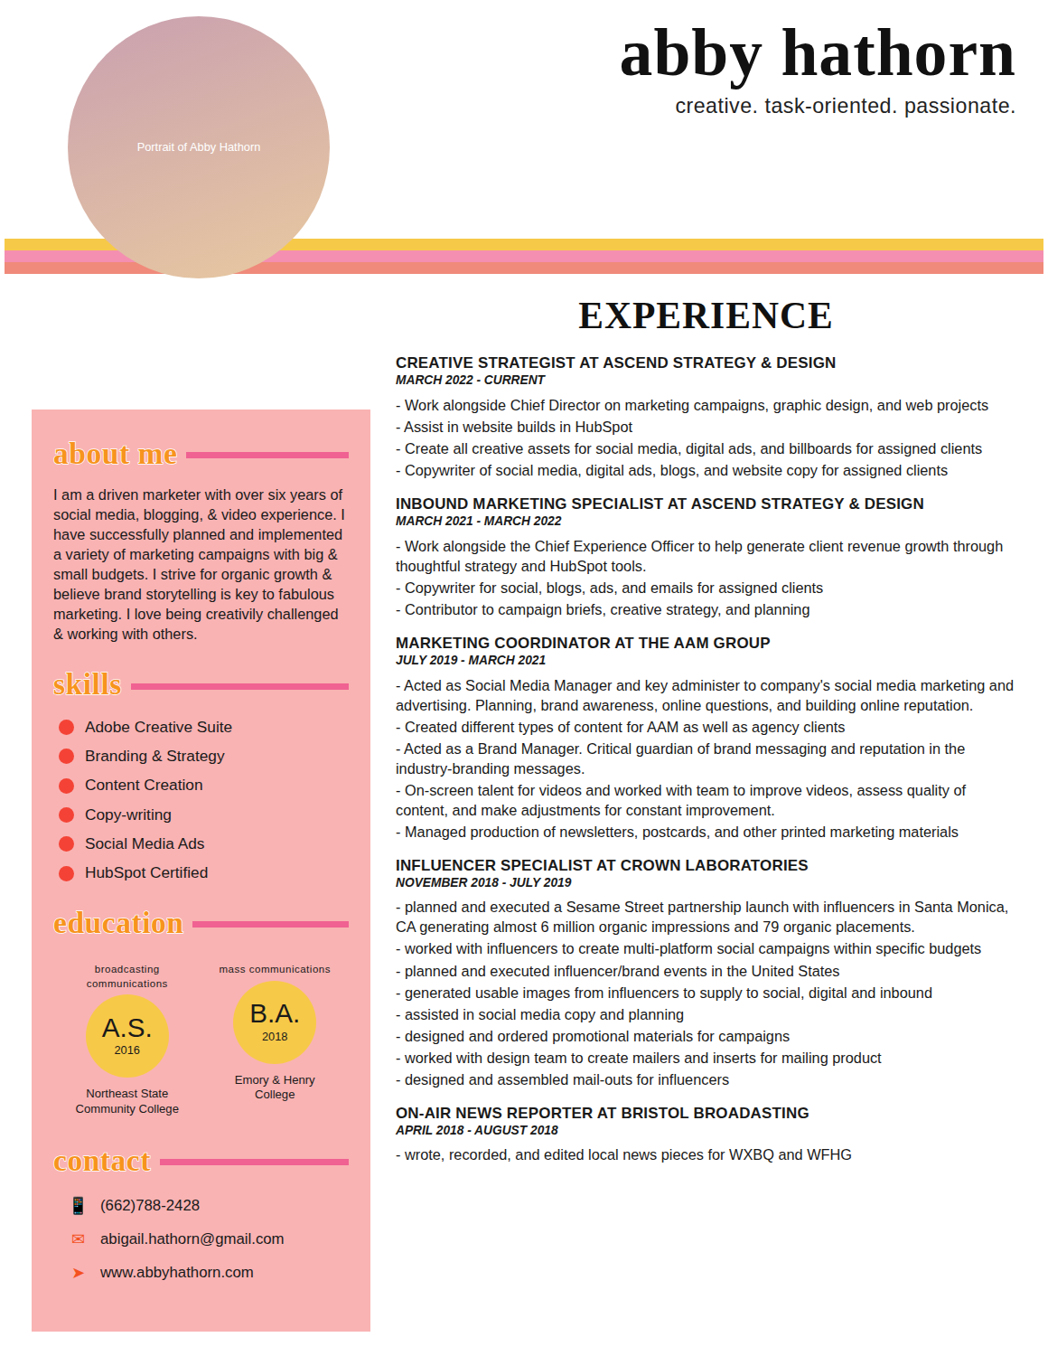Portrait of Abby Hathorn
abby hathorn
creative. task-oriented. passionate.
about me
I am a driven marketer with over six years of social media, blogging, & video experience. I have successfully planned and implemented a variety of marketing campaigns with big & small budgets. I strive for organic growth & believe brand storytelling is key to fabulous marketing. I love being creativily challenged & working with others.
skills
Adobe Creative Suite
Branding & Strategy
Content Creation
Copy-writing
Social Media Ads
HubSpot Certified
education
broadcasting communications
A.S. 2016
Northeast State
Community College
mass communications
B.A. 2018
Emory & Henry
College
contact
📱(662)788-2428
✉abigail.hathorn@gmail.com
➤www.abbyhathorn.com
EXPERIENCE
Creative Strategist at Ascend Strategy & Design
March 2022 - Current
Work alongside Chief Director on marketing campaigns, graphic design, and web projects
Assist in website builds in HubSpot
Create all creative assets for social media, digital ads, and billboards for assigned clients
Copywriter of social media, digital ads, blogs, and website copy for assigned clients
Inbound Marketing Specialist at Ascend Strategy & Design
March 2021 - March 2022
Work alongside the Chief Experience Officer to help generate client revenue growth through thoughtful strategy and HubSpot tools.
Copywriter for social, blogs, ads, and emails for assigned clients
Contributor to campaign briefs, creative strategy, and planning
Marketing Coordinator at The AAM Group
July 2019 - March 2021
Acted as Social Media Manager and key administer to company's social media marketing and advertising. Planning, brand awareness, online questions, and building online reputation.
Created different types of content for AAM as well as agency clients
Acted as a Brand Manager. Critical guardian of brand messaging and reputation in the industry-branding messages.
On-screen talent for videos and worked with team to improve videos, assess quality of content, and make adjustments for constant improvement.
Managed production of newsletters, postcards, and other printed marketing materials
Influencer Specialist at Crown Laboratories
November 2018 - July 2019
planned and executed a Sesame Street partnership launch with influencers in Santa Monica, CA generating almost 6 million organic impressions and 79 organic placements.
worked with influencers to create multi-platform social campaigns within specific budgets
planned and executed influencer/brand events in the United States
generated usable images from influencers to supply to social, digital and inbound
assisted in social media copy and planning
designed and ordered promotional materials for campaigns
worked with design team to create mailers and inserts for mailing product
designed and assembled mail-outs for influencers
On-Air News Reporter at Bristol Broadasting
April 2018 - August 2018
wrote, recorded, and edited local news pieces for WXBQ and WFHG